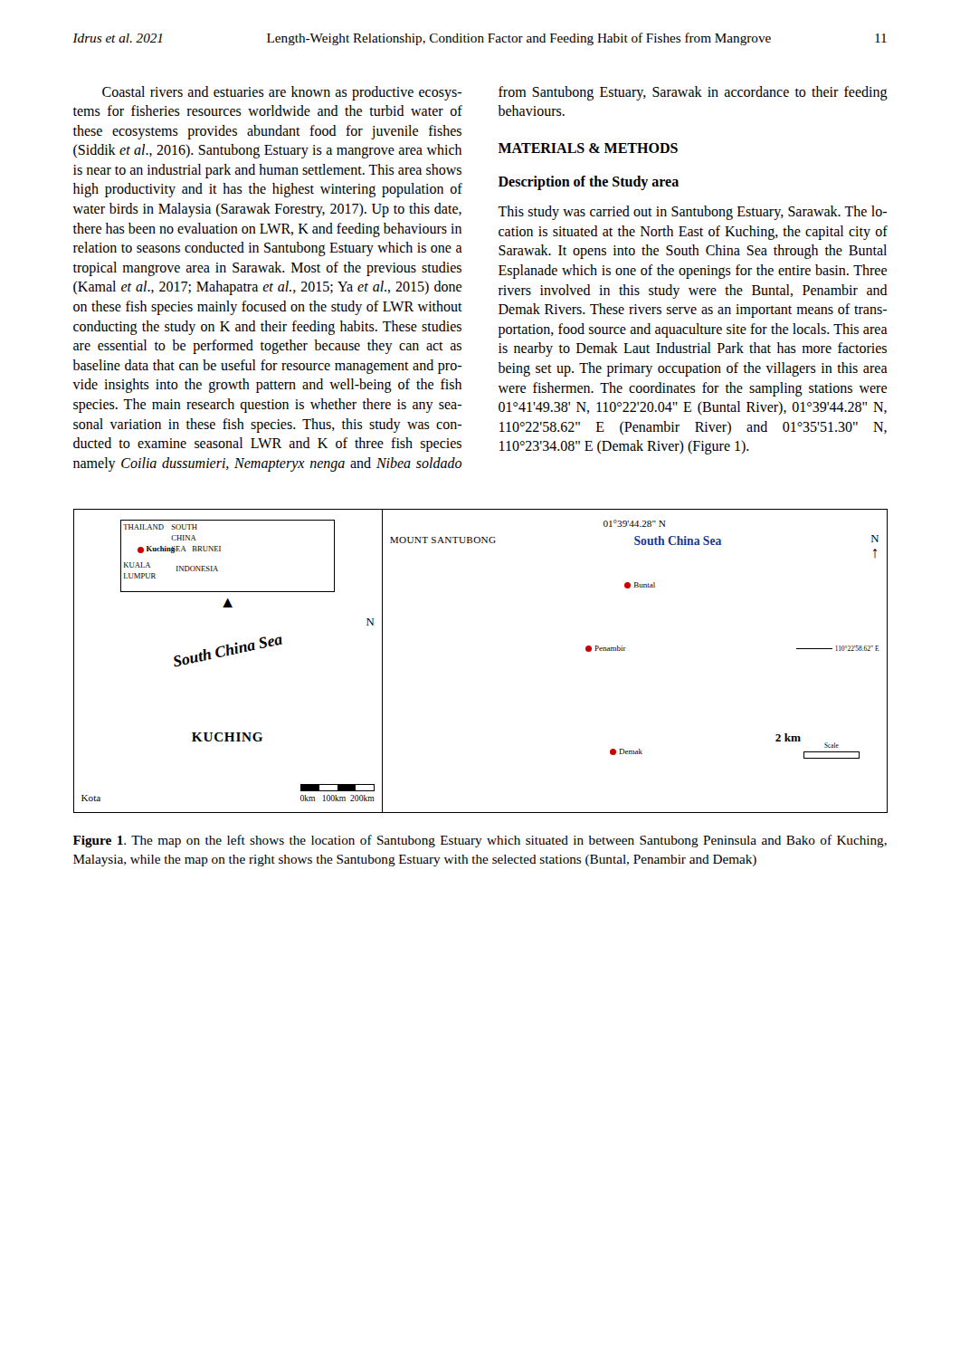Idrus et al. 2021 Length-Weight Relationship, Condition Factor and Feeding Habit of Fishes from Mangrove 11
Coastal rivers and estuaries are known as productive ecosystems for fisheries resources worldwide and the turbid water of these ecosystems provides abundant food for juvenile fishes (Siddik et al., 2016). Santubong Estuary is a mangrove area which is near to an industrial park and human settlement. This area shows high productivity and it has the highest wintering population of water birds in Malaysia (Sarawak Forestry, 2017). Up to this date, there has been no evaluation on LWR, K and feeding behaviours in relation to seasons conducted in Santubong Estuary which is one a tropical mangrove area in Sarawak. Most of the previous studies (Kamal et al., 2017; Mahapatra et al., 2015; Ya et al., 2015) done on these fish species mainly focused on the study of LWR without conducting the study on K and their feeding habits. These studies are essential to be performed together because they can act as baseline data that can be useful for resource management and provide insights into the growth pattern and well-being of the fish species. The main research question is whether there is any seasonal variation in these fish species. Thus, this study was conducted to examine seasonal LWR and K of three fish species namely Coilia dussumieri, Nemapteryx nenga and Nibea soldado from Santubong Estuary, Sarawak in accordance to their feeding behaviours.
MATERIALS & METHODS
Description of the Study area
This study was carried out in Santubong Estuary, Sarawak. The location is situated at the North East of Kuching, the capital city of Sarawak. It opens into the South China Sea through the Buntal Esplanade which is one of the openings for the entire basin. Three rivers involved in this study were the Buntal, Penambir and Demak Rivers. These rivers serve as an important means of transportation, food source and aquaculture site for the locals. This area is nearby to Demak Laut Industrial Park that has more factories being set up. The primary occupation of the villagers in this area were fishermen. The coordinates for the sampling stations were 01°41'49.38' N, 110°22'20.04" E (Buntal River), 01°39'44.28" N, 110°22'58.62" E (Penambir River) and 01°35'51.30" N, 110°23'34.08" E (Demak River) (Figure 1).
THAILAND SOUTH
CHINA
SEA Kuching BRUNEI KUALA
LUMPUR INDONESIA
▲N
South China Sea
KUCHING
Kota
0km 100km 200km
01°39'44.28" N
MOUNT SANTUBONG South China Sea N↑
Buntal Penambir 110°22'58.62" E Demak Scale
2 km
Figure 1. The map on the left shows the location of Santubong Estuary which situated in between Santubong Peninsula and Bako of Kuching, Malaysia, while the map on the right shows the Santubong Estuary with the selected stations (Buntal, Penambir and Demak)